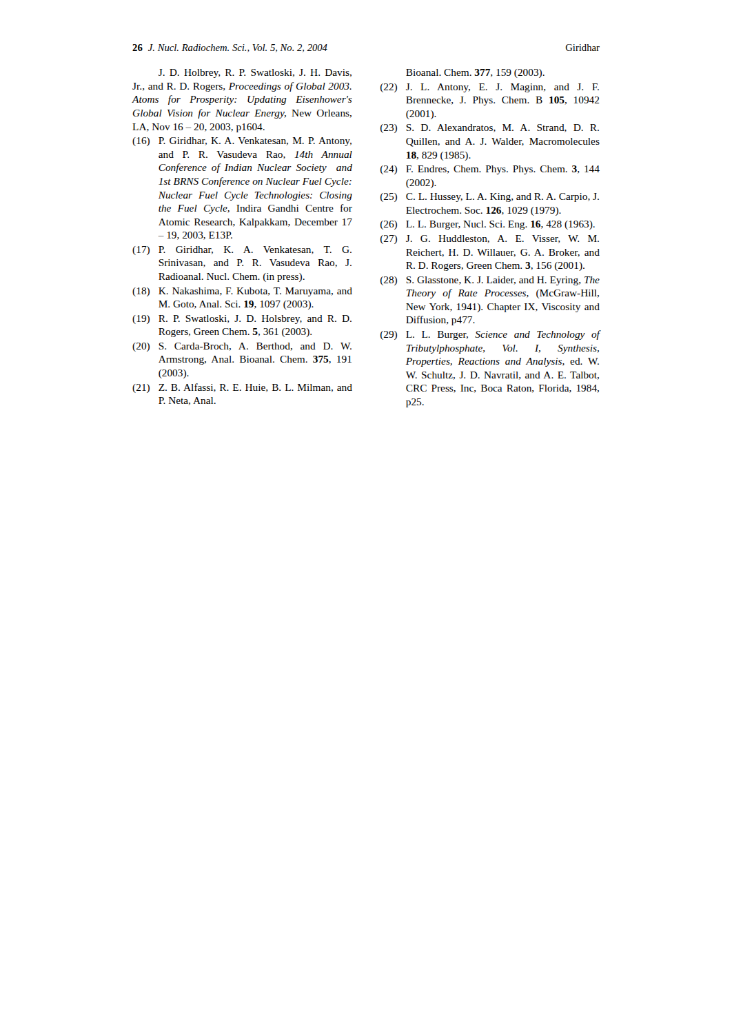26 J. Nucl. Radiochem. Sci., Vol. 5, No. 2, 2004
Giridhar
J. D. Holbrey, R. P. Swatloski, J. H. Davis, Jr., and R. D. Rogers, Proceedings of Global 2003. Atoms for Prosperity: Updating Eisenhower's Global Vision for Nuclear Energy, New Orleans, LA, Nov 16 – 20, 2003, p1604.
(16) P. Giridhar, K. A. Venkatesan, M. P. Antony, and P. R. Vasudeva Rao, 14th Annual Conference of Indian Nuclear Society and 1st BRNS Conference on Nuclear Fuel Cycle: Nuclear Fuel Cycle Technologies: Closing the Fuel Cycle, Indira Gandhi Centre for Atomic Research, Kalpakkam, December 17 – 19, 2003, E13P.
(17) P. Giridhar, K. A. Venkatesan, T. G. Srinivasan, and P. R. Vasudeva Rao, J. Radioanal. Nucl. Chem. (in press).
(18) K. Nakashima, F. Kubota, T. Maruyama, and M. Goto, Anal. Sci. 19, 1097 (2003).
(19) R. P. Swatloski, J. D. Holsbrey, and R. D. Rogers, Green Chem. 5, 361 (2003).
(20) S. Carda-Broch, A. Berthod, and D. W. Armstrong, Anal. Bioanal. Chem. 375, 191 (2003).
(21) Z. B. Alfassi, R. E. Huie, B. L. Milman, and P. Neta, Anal.
Bioanal. Chem. 377, 159 (2003).
(22) J. L. Antony, E. J. Maginn, and J. F. Brennecke, J. Phys. Chem. B 105, 10942 (2001).
(23) S. D. Alexandratos, M. A. Strand, D. R. Quillen, and A. J. Walder, Macromolecules 18, 829 (1985).
(24) F. Endres, Chem. Phys. Phys. Chem. 3, 144 (2002).
(25) C. L. Hussey, L. A. King, and R. A. Carpio, J. Electrochem. Soc. 126, 1029 (1979).
(26) L. L. Burger, Nucl. Sci. Eng. 16, 428 (1963).
(27) J. G. Huddleston, A. E. Visser, W. M. Reichert, H. D. Willauer, G. A. Broker, and R. D. Rogers, Green Chem. 3, 156 (2001).
(28) S. Glasstone, K. J. Laider, and H. Eyring, The Theory of Rate Processes, (McGraw-Hill, New York, 1941). Chapter IX, Viscosity and Diffusion, p477.
(29) L. L. Burger, Science and Technology of Tributylphosphate, Vol. I, Synthesis, Properties, Reactions and Analysis, ed. W. W. Schultz, J. D. Navratil, and A. E. Talbot, CRC Press, Inc, Boca Raton, Florida, 1984, p25.